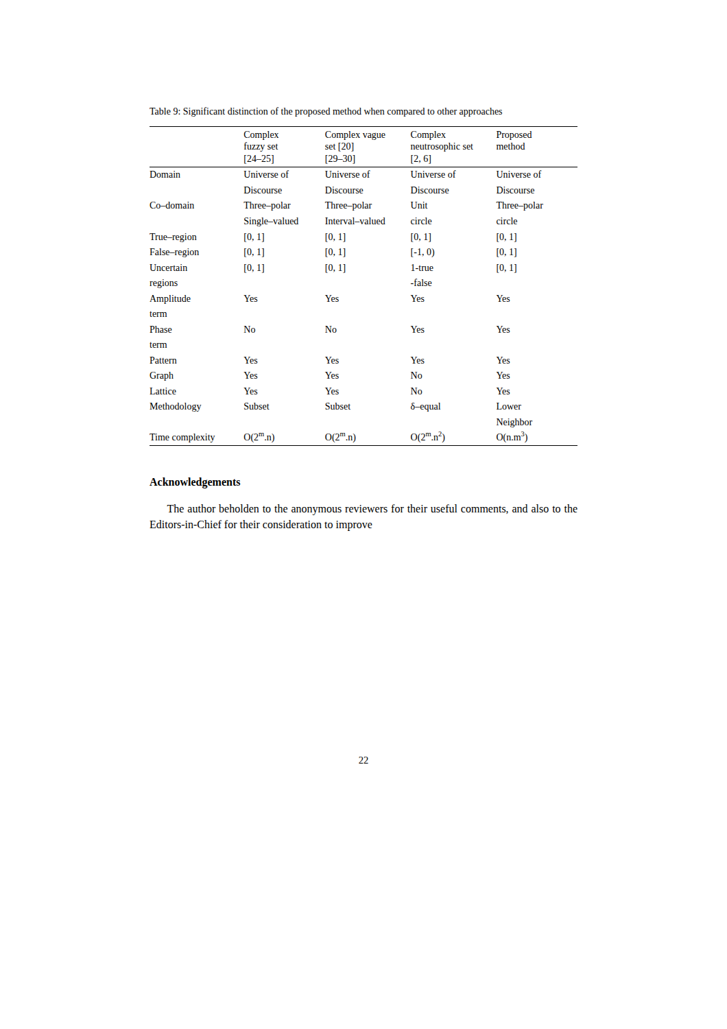Table 9: Significant distinction of the proposed method when compared to other approaches
| | Complex fuzzy set [24–25] | Complex vague set [20] [29–30] | Complex neutrosophic set [2, 6] | Proposed method |
| Domain | Universe of | Universe of | Universe of | Universe of |
| | Discourse | Discourse | Discourse | Discourse |
| Co–domain | Three–polar | Three–polar | Unit | Three–polar |
| | Single–valued | Interval–valued | circle | circle |
| True–region | [0, 1] | [0, 1] | [0, 1] | [0, 1] |
| False–region | [0, 1] | [0, 1] | [-1, 0) | [0, 1] |
| Uncertain | [0, 1] | [0, 1] | 1-true | [0, 1] |
| regions | | | -false | |
| Amplitude | Yes | Yes | Yes | Yes |
| term | | | | |
| Phase | No | No | Yes | Yes |
| term | | | | |
| Pattern | Yes | Yes | Yes | Yes |
| Graph | Yes | Yes | No | Yes |
| Lattice | Yes | Yes | No | Yes |
| Methodology | Subset | Subset | δ–equal | Lower |
| | | | | Neighbor |
| Time complexity | O(2 m .n) | O(2 m .n) | O(2 m .n 2 ) | O(n.m 3 ) |
Acknowledgements
The author beholden to the anonymous reviewers for their useful comments, and also to the Editors-in-Chief for their consideration to improve
22